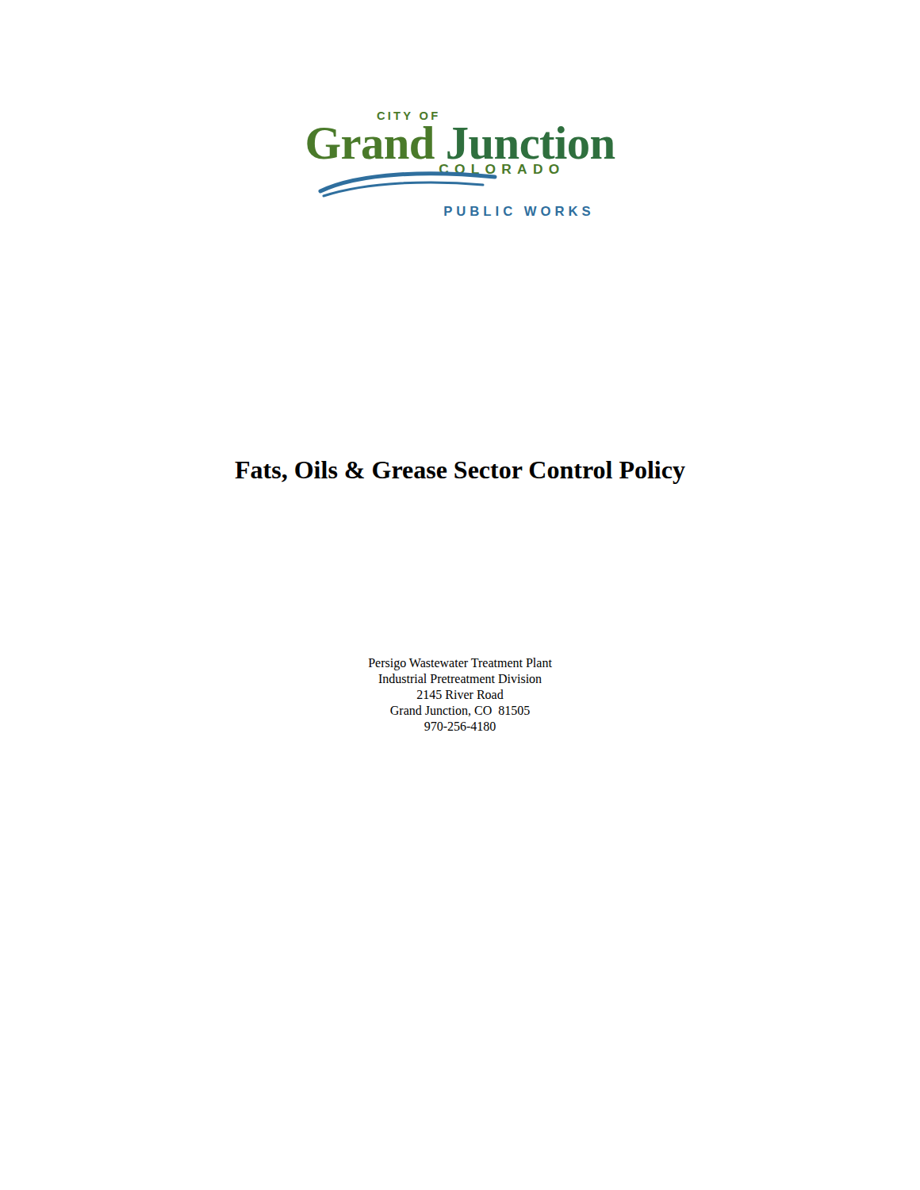CITY OF
Grand Junction
COLORADO
PUBLIC WORKS
Fats, Oils & Grease Sector Control Policy
Persigo Wastewater Treatment Plant
Industrial Pretreatment Division
2145 River Road
Grand Junction, CO 81505
970-256-4180